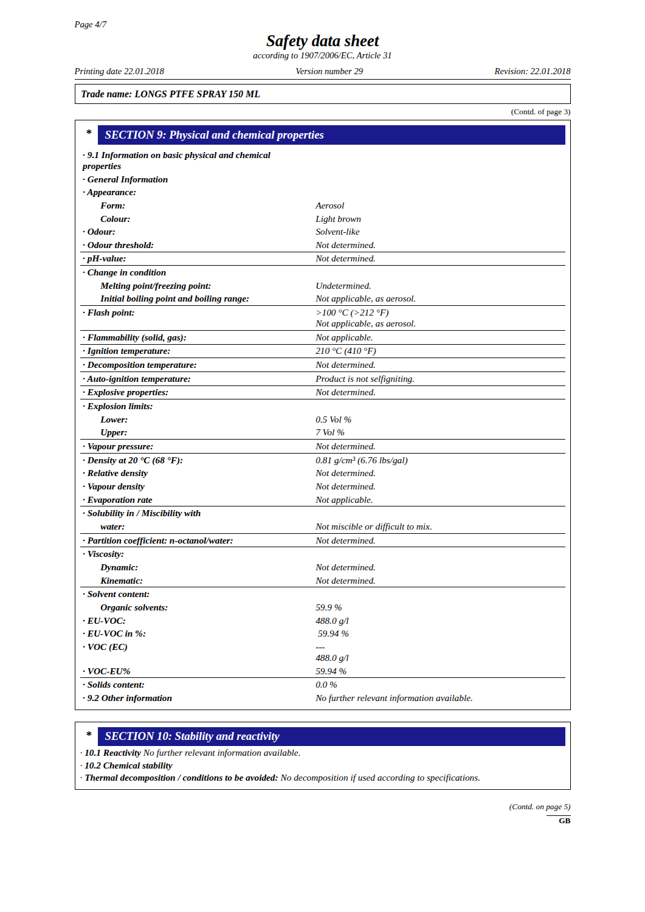Page 4/7
Safety data sheet
according to 1907/2006/EC, Article 31
Printing date 22.01.2018 Version number 29 Revision: 22.01.2018
Trade name: LONGS PTFE SPRAY 150 ML
(Contd. of page 3)
*
SECTION 9: Physical and chemical properties
| · 9.1 Information on basic physical and chemical properties | |
| · General Information | |
| · Appearance: | |
| Form: | Aerosol |
| Colour: | Light brown |
| · Odour: | Solvent-like |
| · Odour threshold: | Not determined. |
| · pH-value: | Not determined. |
| · Change in condition | |
| Melting point/freezing point: | Undetermined. |
| Initial boiling point and boiling range: | Not applicable, as aerosol. |
| · Flash point: | >100 °C (>212 °F) Not applicable, as aerosol. |
| · Flammability (solid, gas): | Not applicable. |
| · Ignition temperature: | 210 °C (410 °F) |
| · Decomposition temperature: | Not determined. |
| · Auto-ignition temperature: | Product is not selfigniting. |
| · Explosive properties: | Not determined. |
| · Explosion limits: | |
| Lower: | 0.5 Vol % |
| Upper: | 7 Vol % |
| · Vapour pressure: | Not determined. |
| · Density at 20 °C (68 °F): | 0.81 g/cm³ (6.76 lbs/gal) |
| · Relative density | Not determined. |
| · Vapour density | Not determined. |
| · Evaporation rate | Not applicable. |
| · Solubility in / Miscibility with | |
| water: | Not miscible or difficult to mix. |
| · Partition coefficient: n-octanol/water: | Not determined. |
| · Viscosity: | |
| Dynamic: | Not determined. |
| Kinematic: | Not determined. |
| · Solvent content: | |
| Organic solvents: | 59.9 % |
| · EU-VOC: | 488.0 g/l |
| · EU-VOC in %: | 59.94 % |
| · VOC (EC) | --- 488.0 g/l |
| · VOC-EU% | 59.94 % |
| · Solids content: | 0.0 % |
| · 9.2 Other information | No further relevant information available. |
*
SECTION 10: Stability and reactivity
· 10.1 Reactivity No further relevant information available.
· 10.2 Chemical stability
· Thermal decomposition / conditions to be avoided: No decomposition if used according to specifications.
(Contd. on page 5)
GB